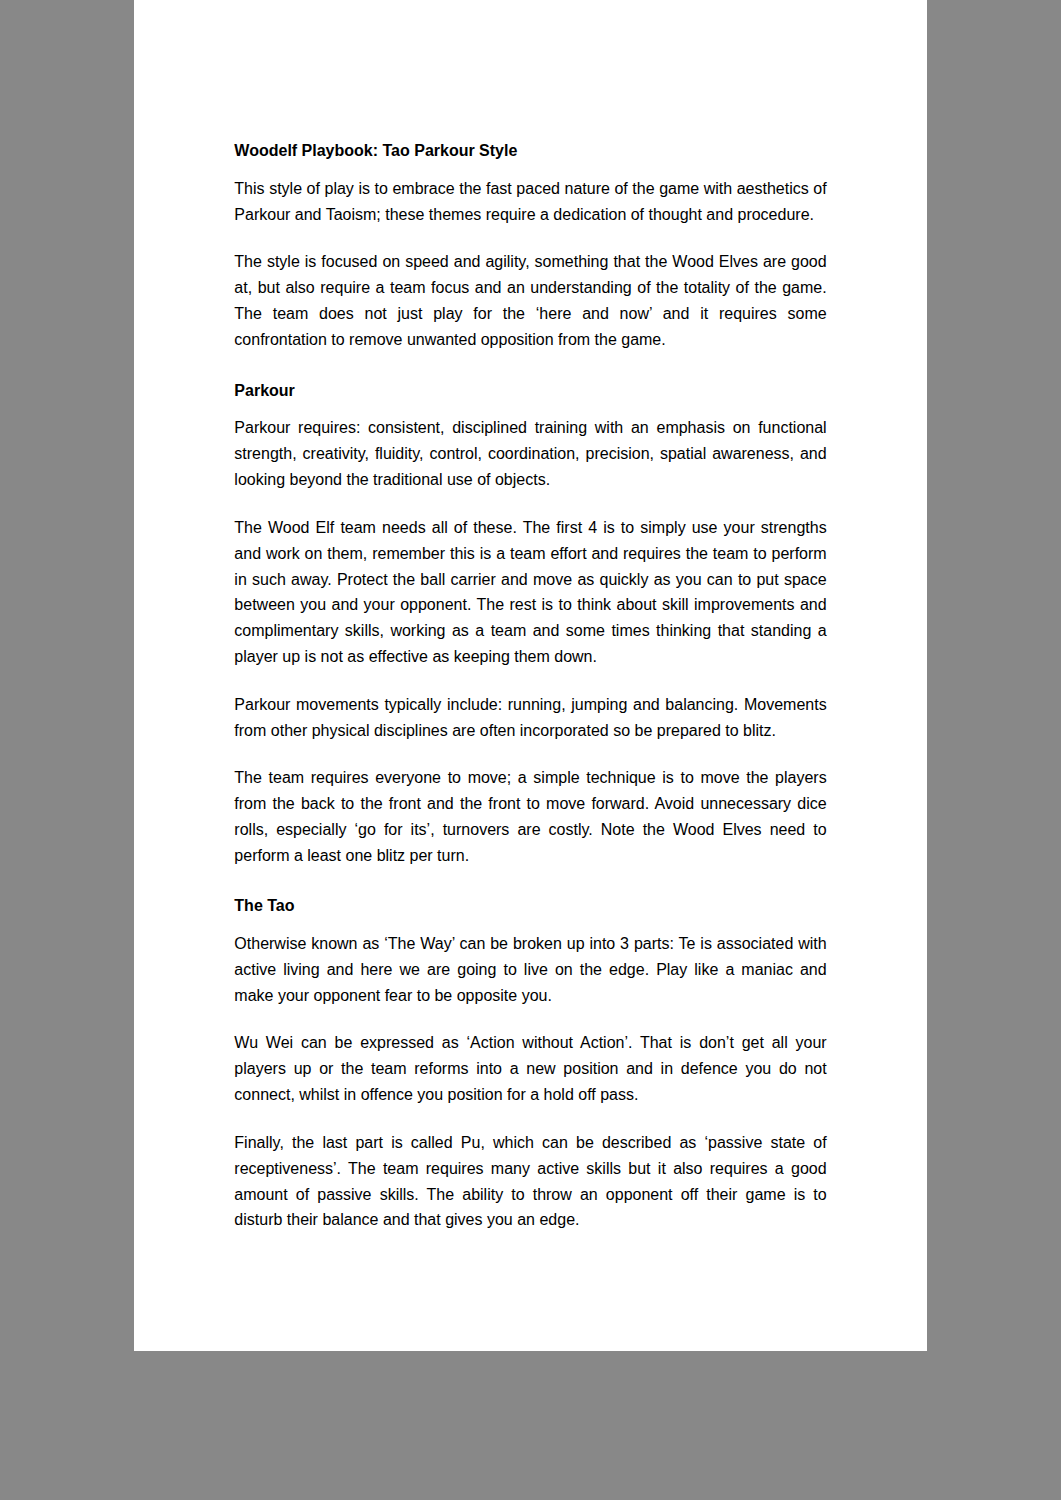Woodelf Playbook: Tao Parkour Style
This style of play is to embrace the fast paced nature of the game with aesthetics of Parkour and Taoism; these themes require a dedication of thought and procedure.
The style is focused on speed and agility, something that the Wood Elves are good at, but also require a team focus and an understanding of the totality of the game. The team does not just play for the ‘here and now’ and it requires some confrontation to remove unwanted opposition from the game.
Parkour
Parkour requires: consistent, disciplined training with an emphasis on functional strength, creativity, fluidity, control, coordination, precision, spatial awareness, and looking beyond the traditional use of objects.
The Wood Elf team needs all of these. The first 4 is to simply use your strengths and work on them, remember this is a team effort and requires the team to perform in such away. Protect the ball carrier and move as quickly as you can to put space between you and your opponent. The rest is to think about skill improvements and complimentary skills, working as a team and some times thinking that standing a player up is not as effective as keeping them down.
Parkour movements typically include: running, jumping and balancing. Movements from other physical disciplines are often incorporated so be prepared to blitz.
The team requires everyone to move; a simple technique is to move the players from the back to the front and the front to move forward. Avoid unnecessary dice rolls, especially ‘go for its’, turnovers are costly. Note the Wood Elves need to perform a least one blitz per turn.
The Tao
Otherwise known as ‘The Way’ can be broken up into 3 parts: Te is associated with active living and here we are going to live on the edge. Play like a maniac and make your opponent fear to be opposite you.
Wu Wei can be expressed as ‘Action without Action’. That is don’t get all your players up or the team reforms into a new position and in defence you do not connect, whilst in offence you position for a hold off pass.
Finally, the last part is called Pu, which can be described as ‘passive state of receptiveness’. The team requires many active skills but it also requires a good amount of passive skills. The ability to throw an opponent off their game is to disturb their balance and that gives you an edge.